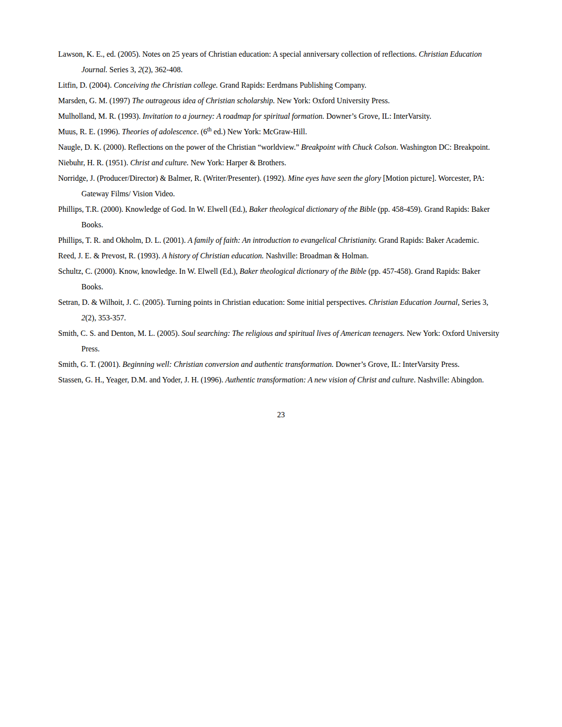Lawson, K. E., ed. (2005). Notes on 25 years of Christian education: A special anniversary collection of reflections. Christian Education Journal. Series 3, 2(2), 362-408.
Litfin, D. (2004). Conceiving the Christian college. Grand Rapids: Eerdmans Publishing Company.
Marsden, G. M. (1997) The outrageous idea of Christian scholarship. New York: Oxford University Press.
Mulholland, M. R. (1993). Invitation to a journey: A roadmap for spiritual formation. Downer’s Grove, IL: InterVarsity.
Muus, R. E. (1996). Theories of adolescence. (6th ed.) New York: McGraw-Hill.
Naugle, D. K. (2000). Reflections on the power of the Christian “worldview.” Breakpoint with Chuck Colson. Washington DC: Breakpoint.
Niebuhr, H. R. (1951). Christ and culture. New York: Harper & Brothers.
Norridge, J. (Producer/Director) & Balmer, R. (Writer/Presenter). (1992). Mine eyes have seen the glory [Motion picture]. Worcester, PA: Gateway Films/ Vision Video.
Phillips, T.R. (2000). Knowledge of God. In W. Elwell (Ed.), Baker theological dictionary of the Bible (pp. 458-459). Grand Rapids: Baker Books.
Phillips, T. R. and Okholm, D. L. (2001). A family of faith: An introduction to evangelical Christianity. Grand Rapids: Baker Academic.
Reed, J. E. & Prevost, R. (1993). A history of Christian education. Nashville: Broadman & Holman.
Schultz, C. (2000). Know, knowledge. In W. Elwell (Ed.), Baker theological dictionary of the Bible (pp. 457-458). Grand Rapids: Baker Books.
Setran, D. & Wilhoit, J. C. (2005). Turning points in Christian education: Some initial perspectives. Christian Education Journal, Series 3, 2(2), 353-357.
Smith, C. S. and Denton, M. L. (2005). Soul searching: The religious and spiritual lives of American teenagers. New York: Oxford University Press.
Smith, G. T. (2001). Beginning well: Christian conversion and authentic transformation. Downer’s Grove, IL: InterVarsity Press.
Stassen, G. H., Yeager, D.M. and Yoder, J. H. (1996). Authentic transformation: A new vision of Christ and culture. Nashville: Abingdon.
23